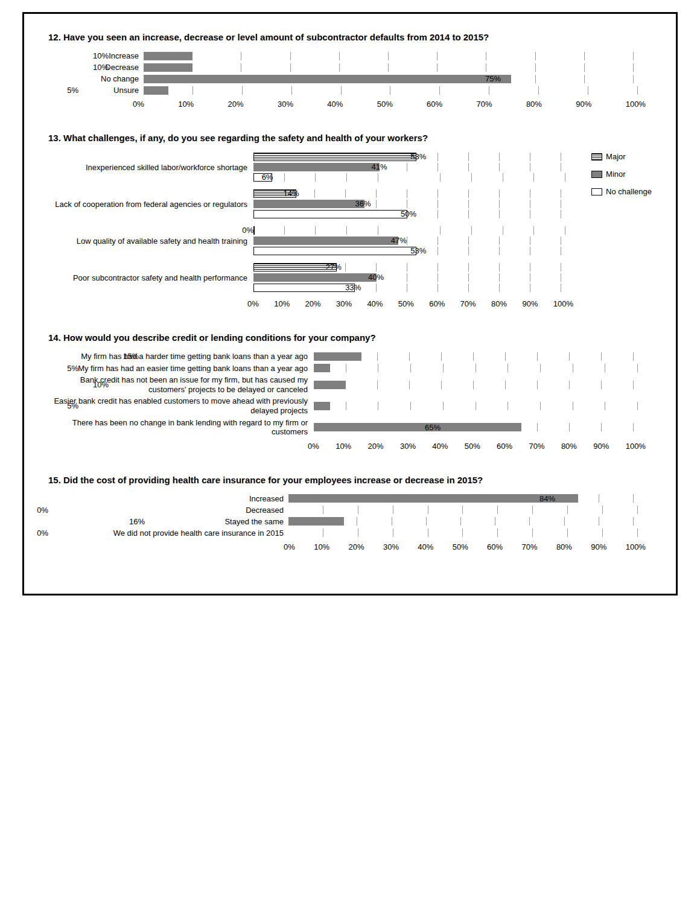12. Have you seen an increase, decrease or level amount of subcontractor defaults from 2014 to 2015?
Increase
10%
Decrease
10%
No change
75%
Unsure
5%
0% 10% 20% 30% 40% 50% 60% 70% 80% 90% 100%
13. What challenges, if any, do you see regarding the safety and health of your workers?
Inexperienced skilled labor/workforce shortage
53%
41%
6%
Lack of cooperation from federal agencies or regulators
14%
36%
50%
Low quality of available safety and health training
0%
47%
53%
Poor subcontractor safety and health performance
27%
40%
33%
0% 10% 20% 30% 40% 50% 60% 70% 80% 90% 100%
Major
Minor
No challenge
14. How would you describe credit or lending conditions for your company?
My firm has had a harder time getting bank loans than a year ago
15%
My firm has had an easier time getting bank loans than a year ago
5%
Bank credit has not been an issue for my firm, but has caused my customers' projects to be delayed or canceled
10%
Easier bank credit has enabled customers to move ahead with previously delayed projects
5%
There has been no change in bank lending with regard to my firm or customers
65%
0% 10% 20% 30% 40% 50% 60% 70% 80% 90% 100%
15. Did the cost of providing health care insurance for your employees increase or decrease in 2015?
Increased
84%
Decreased
0%
Stayed the same
16%
We did not provide health care insurance in 2015
0%
0% 10% 20% 30% 40% 50% 60% 70% 80% 90% 100%